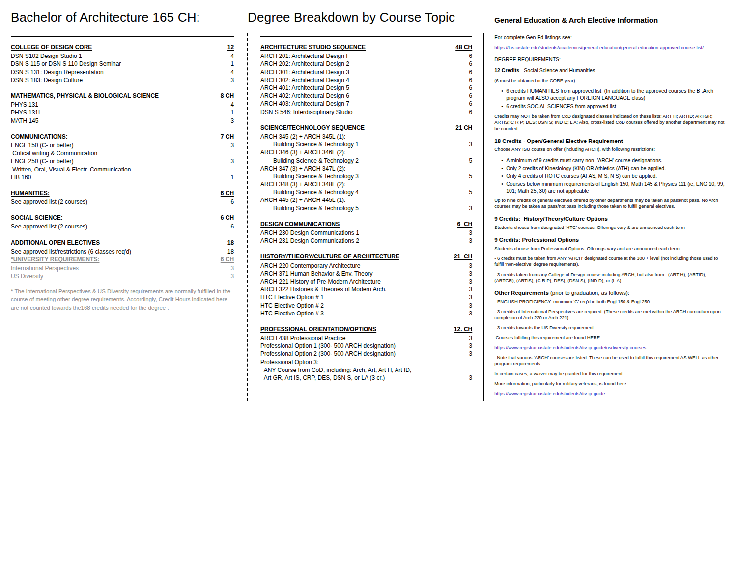Bachelor of Architecture 165 CH:
Degree Breakdown by Course Topic
General Education & Arch Elective Information
COLLEGE OF DESIGN CORE 12
DSN S102 Design Studio 14
DSN S 115 or DSN S 110 Design Seminar 1
DSN S 131: Design Representation 4
DSN S 183: Design Culture 3
MATHEMATICS, PHYSICAL & BIOLOGICAL SCIENCE 8 CH
PHYS 1314
PHYS 131L 1
MATH 1453
COMMUNICATIONS: 7 CH
ENGL 150 (C- or better) 3
Critical writing & Communication
ENGL 250 (C- or better) 3
Written, Oral, Visual & Electr. Communication
LIB 1601
HUMANITIES: 6 CH
See approved list (2 courses) 6
SOCIAL SCIENCE: 6 CH
See approved list (2 courses) 6
ADDITIONAL OPEN ELECTIVES 18
See approved list/restrictions (6 classes req'd) 18
*UNIVERSITY REQUIREMENTS: 6 CH
International Perspectives 3
US Diversity 3
* The International Perspectives & US Diversity requirements are normally fulfilled in the course of meeting other degree requirements. Accordingly, Credit Hours indicated here are not counted towards the168 credits needed for the degree .
ARCHITECTURE STUDIO SEQUENCE 48 CH
ARCH 201: Architectural Design I 6
ARCH 202: Architectural Design 26
ARCH 301: Architectural Design 36
ARCH 302: Architectural Design 46
ARCH 401: Architectural Design 56
ARCH 402: Architectural Design 66
ARCH 403: Architectural Design 76
DSN S 546: Interdisciplinary Studio 6
SCIENCE/TECHNOLOGY SEQUENCE 21 CH
ARCH 345 (2) + ARCH 345L (1):
Building Science & Technology 13
ARCH 346 (3) + ARCH 346L (2):
Building Science & Technology 25
ARCH 347 (3) + ARCH 347L (2):
Building Science & Technology 35
ARCH 348 (3) + ARCH 348L (2):
Building Science & Technology 45
ARCH 445 (2) + ARCH 445L (1):
Building Science & Technology 53
DESIGN COMMUNICATIONS 6 CH
ARCH 230 Design Communications 13
ARCH 231 Design Communications 23
HISTORY/THEORY/CULTURE OF ARCHITECTURE 21 CH
ARCH 220 Contemporary Architecture 3
ARCH 371 Human Behavior & Env. Theory 3
ARCH 221 History of Pre-Modern Architecture 3
ARCH 322 Histories & Theories of Modern Arch. 3
HTC Elective Option # 13
HTC Elective Option # 23
HTC Elective Option # 33
PROFESSIONAL ORIENTATION/OPTIONS 12. CH
ARCH 438 Professional Practice 3
Professional Option 1 (300- 500 ARCH designation) 3
Professional Option 2 (300- 500 ARCH designation) 3
Professional Option 3:
ANY Course from CoD, including: Arch, Art, Art H, Art ID,
Art GR, Art IS, CRP, DES, DSN S, or LA (3 cr.) 3
For complete Gen Ed listings see:
https://las.iastate.edu/students/academics/general-education/general-education-approved-course-list/
DEGREE REQUIREMENTS:
12 Credits - Social Science and Humanities
(6 must be obtained in the CORE year)
6 credits HUMANITIES from approved list (In addition to the approved courses the B .Arch program will ALSO accept any FOREIGN LANGUAGE class)
6 credits SOCIAL SCIENCES from approved list
Credits may NOT be taken from CoD designated classes indicated on these lists: ART H; ARTID; ARTGR; ARTIS; C R P; DES; DSN S; IND D; L A; Also, cross-listed CoD courses offered by another department may not be counted.
18 Credits - Open/General Elective Requirement
Choose ANY ISU course on offer (including ARCH), with following restrictions:
A minimum of 9 credits must carry non -'ARCH' course designations.
Only 2 credits of Kinesiology (KIN) OR Athletics (ATH) can be applied.
Only 4 credits of ROTC courses (AFAS, M S, N S) can be applied.
Courses below minimum requirements of English 150, Math 145 & Physics 111 (ie, ENG 10, 99, 101; Math 25, 30) are not applicable
Up to nine credits of general electives offered by other departments may be taken as pass/not pass. No Arch courses may be taken as pass/not pass including those taken to fulfill general electives.
9 Credits: History/Theory/Culture Options
Students choose from designated ‘HTC’ courses. Offerings vary & are announced each term
9 Credits: Professional Options
Students choose from Professional Options. Offerings vary and are announced each term.
- 6 credits must be taken from ANY ‘ARCH’ designated course at the 300 + level (not including those used to fulfill ‘non-elective’ degree requirements).
- 3 credits taken from any College of Design course including ARCH, but also from - (ART H), (ARTID), (ARTGR), (ARTIS), (C R P), DES), (DSN S), (IND D), or (L A)
Other Requirements (prior to graduation, as follows):
- ENGLISH PROFICIENCY: minimum ‘C’ req’d in both Engl 150 & Engl 250.
- 3 credits of International Perspectives are required. (These credits are met within the ARCH curriculum upon completion of Arch 220 or Arch 221)
- 3 credits towards the US Diversity requirement.
Courses fulfilling this requirement are found HERE:
https://www.registrar.iastate.edu/students/div-ip-guide/usdiversity-courses
. Note that various ‘ARCH’ courses are listed. These can be used to fulfill this requirement AS WELL as other program requirements.
In certain cases, a waiver may be granted for this requirement.
More information, particularly for military veterans, is found here:
https://www.registrar.iastate.edu/students/div-ip-guide